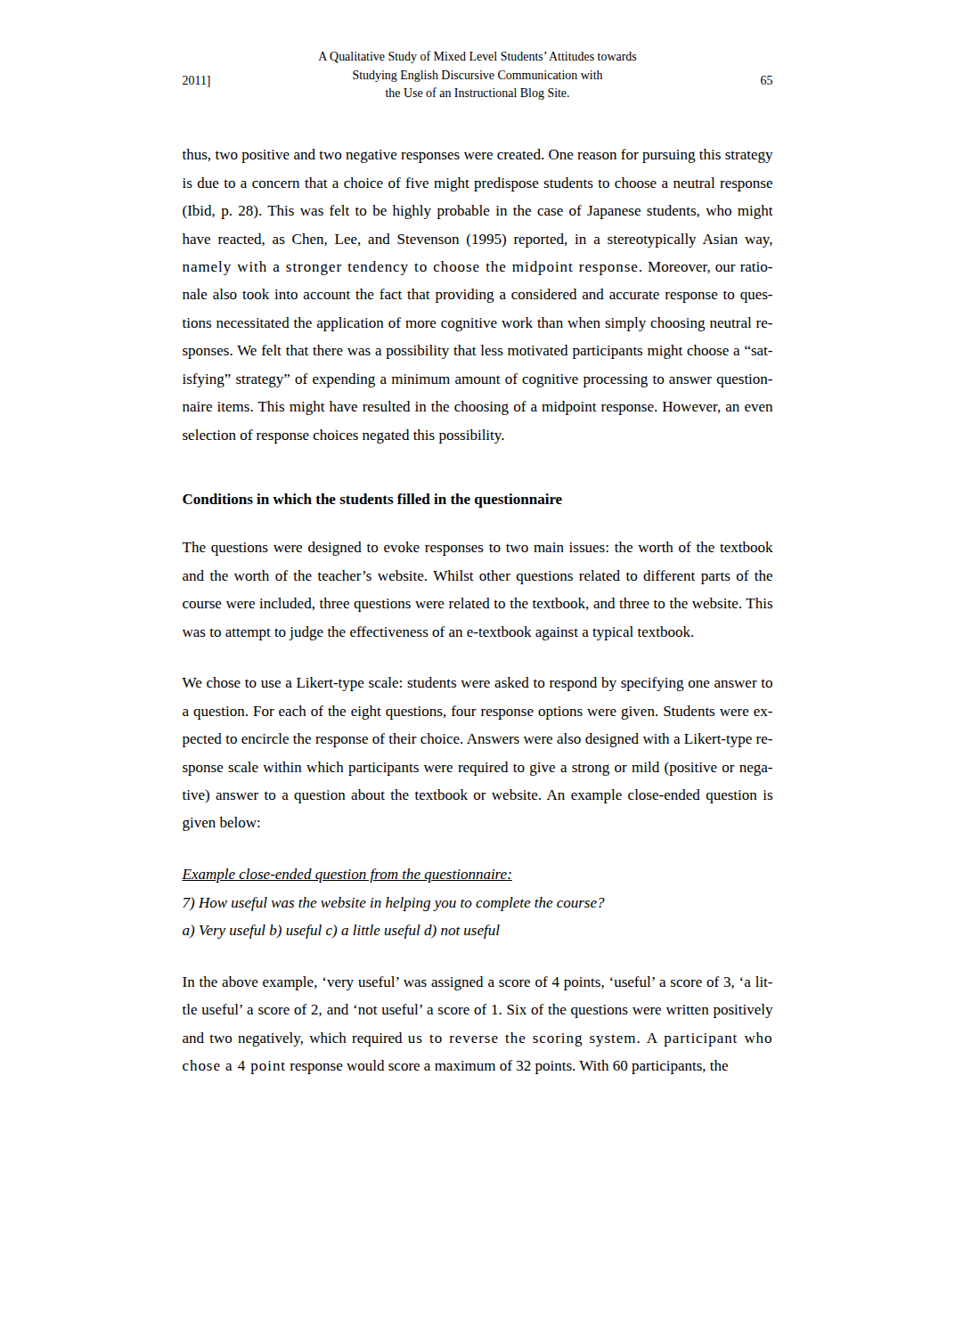2011]
A Qualitative Study of Mixed Level Students’ Attitudes towards
Studying English Discursive Communication with
the Use of an Instructional Blog Site.
65
thus, two positive and two negative responses were created. One reason for pursuing this strategy is due to a concern that a choice of five might predispose students to choose a neutral response (Ibid, p. 28). This was felt to be highly probable in the case of Japanese students, who might have reacted, as Chen, Lee, and Stevenson (1995) reported, in a stereotypically Asian way, namely with a stronger tendency to choose the midpoint response. Moreover, our rationale also took into account the fact that providing a considered and accurate response to questions necessitated the application of more cognitive work than when simply choosing neutral responses. We felt that there was a possibility that less motivated participants might choose a “satisfying” strategy” of expending a minimum amount of cognitive processing to answer questionnaire items. This might have resulted in the choosing of a midpoint response. However, an even selection of response choices negated this possibility.
Conditions in which the students filled in the questionnaire
The questions were designed to evoke responses to two main issues: the worth of the textbook and the worth of the teacher’s website. Whilst other questions related to different parts of the course were included, three questions were related to the textbook, and three to the website. This was to attempt to judge the effectiveness of an e-textbook against a typical textbook.
We chose to use a Likert-type scale: students were asked to respond by specifying one answer to a question. For each of the eight questions, four response options were given. Students were expected to encircle the response of their choice. Answers were also designed with a Likert-type response scale within which participants were required to give a strong or mild (positive or negative) answer to a question about the textbook or website. An example close-ended question is given below:
Example close-ended question from the questionnaire:
7) How useful was the website in helping you to complete the course?
a) Very useful b) useful c) a little useful d) not useful
In the above example, ‘very useful’ was assigned a score of 4 points, ‘useful’ a score of 3, ‘a little useful’ a score of 2, and ‘not useful’ a score of 1. Six of the questions were written positively and two negatively, which required us to reverse the scoring system. A participant who chose a 4 point response would score a maximum of 32 points. With 60 participants, the